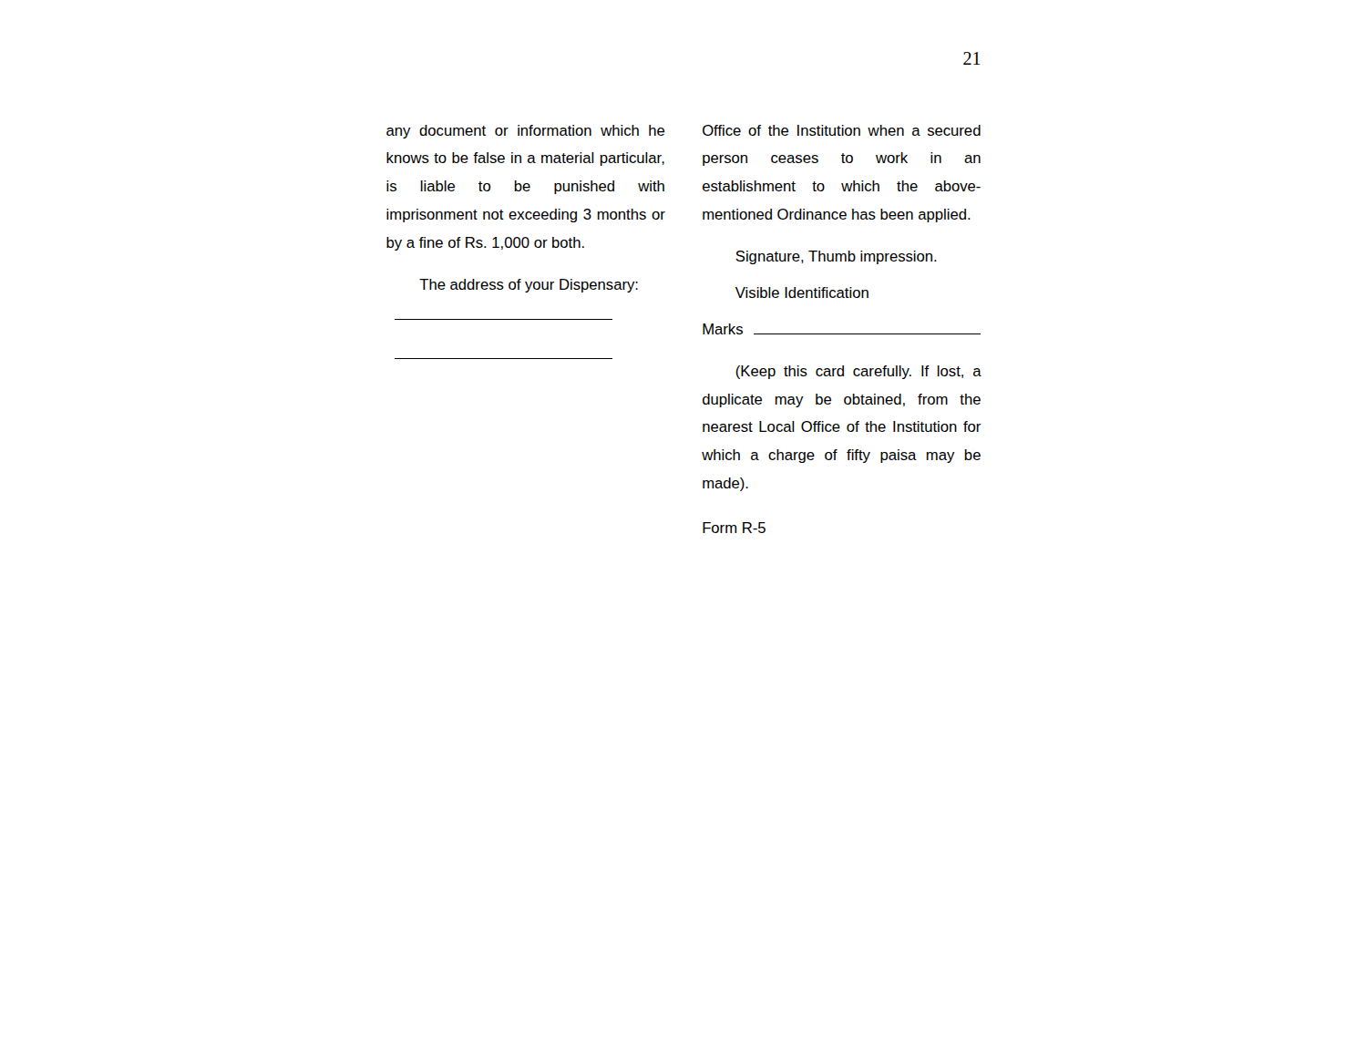21
any document or information which he knows to be false in a material particular, is liable to be punished with imprisonment not exceeding 3 months or by a fine of Rs. 1,000 or both.
The address of your Dispensary:
Office of the Institution when a secured person ceases to work in an establishment to which the above-mentioned Ordinance has been applied.
Signature, Thumb impression.
Visible Identification
Marks
(Keep this card carefully. If lost, a duplicate may be obtained, from the nearest Local Office of the Institution for which a charge of fifty paisa may be made).
Form R-5